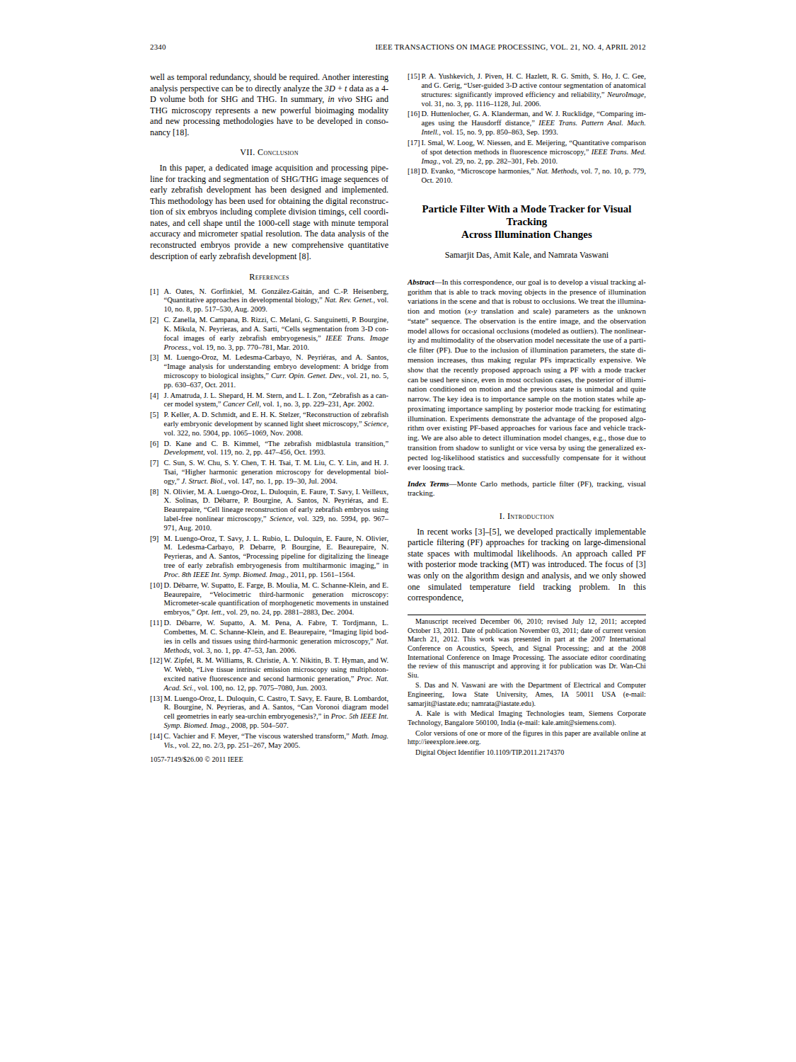2340 IEEE Transactions on Image Processing, Vol. 21, No. 4, April 2012
well as temporal redundancy, should be required. Another interesting analysis perspective can be to directly analyze the 3D + t data as a 4-D volume both for SHG and THG. In summary, in vivo SHG and THG microscopy represents a new powerful bioimaging modality and new processing methodologies have to be developed in consonancy [18].
VII. Conclusion
In this paper, a dedicated image acquisition and processing pipeline for tracking and segmentation of SHG/THG image sequences of early zebrafish development has been designed and implemented. This methodology has been used for obtaining the digital reconstruction of six embryos including complete division timings, cell coordinates, and cell shape until the 1000-cell stage with minute temporal accuracy and micrometer spatial resolution. The data analysis of the reconstructed embryos provide a new comprehensive quantitative description of early zebrafish development [8].
References
[1] A. Oates, N. Gorfinkiel, M. González-Gaitán, and C.-P. Heisenberg, “Quantitative approaches in developmental biology,” Nat. Rev. Genet., vol. 10, no. 8, pp. 517–530, Aug. 2009.
[2] C. Zanella, M. Campana, B. Rizzi, C. Melani, G. Sanguinetti, P. Bourgine, K. Mikula, N. Peyrieras, and A. Sarti, “Cells segmentation from 3-D confocal images of early zebrafish embryogenesis,” IEEE Trans. Image Process., vol. 19, no. 3, pp. 770–781, Mar. 2010.
[3] M. Luengo-Oroz, M. Ledesma-Carbayo, N. Peyriéras, and A. Santos, “Image analysis for understanding embryo development: A bridge from microscopy to biological insights,” Curr. Opin. Genet. Dev., vol. 21, no. 5, pp. 630–637, Oct. 2011.
[4] J. Amatruda, J. L. Shepard, H. M. Stern, and L. I. Zon, “Zebrafish as a cancer model system,” Cancer Cell, vol. 1, no. 3, pp. 229–231, Apr. 2002.
[5] P. Keller, A. D. Schmidt, and E. H. K. Stelzer, “Reconstruction of zebrafish early embryonic development by scanned light sheet microscopy,” Science, vol. 322, no. 5904, pp. 1065–1069, Nov. 2008.
[6] D. Kane and C. B. Kimmel, “The zebrafish midblastula transition,” Development, vol. 119, no. 2, pp. 447–456, Oct. 1993.
[7] C. Sun, S. W. Chu, S. Y. Chen, T. H. Tsai, T. M. Liu, C. Y. Lin, and H. J. Tsai, “Higher harmonic generation microscopy for developmental biology,” J. Struct. Biol., vol. 147, no. 1, pp. 19–30, Jul. 2004.
[8] N. Olivier, M. A. Luengo-Oroz, L. Duloquin, E. Faure, T. Savy, I. Veilleux, X. Solinas, D. Débarre, P. Bourgine, A. Santos, N. Peyriéras, and E. Beaurepaire, “Cell lineage reconstruction of early zebrafish embryos using label-free nonlinear microscopy,” Science, vol. 329, no. 5994, pp. 967–971, Aug. 2010.
[9] M. Luengo-Oroz, T. Savy, J. L. Rubio, L. Duloquin, E. Faure, N. Olivier, M. Ledesma-Carbayo, P. Debarre, P. Bourgine, E. Beaurepaire, N. Peyrieras, and A. Santos, “Processing pipeline for digitalizing the lineage tree of early zebrafish embryogenesis from multiharmonic imaging,” in Proc. 8th IEEE Int. Symp. Biomed. Imag., 2011, pp. 1561–1564.
[10] D. Débarre, W. Supatto, E. Farge, B. Moulia, M. C. Schanne-Klein, and E. Beaurepaire, “Velocimetric third-harmonic generation microscopy: Micrometer-scale quantification of morphogenetic movements in unstained embryos,” Opt. lett., vol. 29, no. 24, pp. 2881–2883, Dec. 2004.
[11] D. Débarre, W. Supatto, A. M. Pena, A. Fabre, T. Tordjmann, L. Combettes, M. C. Schanne-Klein, and E. Beaurepaire, “Imaging lipid bodies in cells and tissues using third-harmonic generation microscopy,” Nat. Methods, vol. 3, no. 1, pp. 47–53, Jan. 2006.
[12] W. Zipfel, R. M. Williams, R. Christie, A. Y. Nikitin, B. T. Hyman, and W. W. Webb, “Live tissue intrinsic emission microscopy using multiphoton-excited native fluorescence and second harmonic generation,” Proc. Nat. Acad. Sci., vol. 100, no. 12, pp. 7075–7080, Jun. 2003.
[13] M. Luengo-Oroz, L. Duloquin, C. Castro, T. Savy, E. Faure, B. Lombardot, R. Bourgine, N. Peyrieras, and A. Santos, “Can Voronoi diagram model cell geometries in early sea-urchin embryogenesis?,” in Proc. 5th IEEE Int. Symp. Biomed. Imag., 2008, pp. 504–507.
[14] C. Vachier and F. Meyer, “The viscous watershed transform,” Math. Imag. Vis., vol. 22, no. 2/3, pp. 251–267, May 2005.
[15] P. A. Yushkevich, J. Piven, H. C. Hazlett, R. G. Smith, S. Ho, J. C. Gee, and G. Gerig, “User-guided 3-D active contour segmentation of anatomical structures: significantly improved efficiency and reliability,” NeuroImage, vol. 31, no. 3, pp. 1116–1128, Jul. 2006.
[16] D. Huttenlocher, G. A. Klanderman, and W. J. Rucklidge, “Comparing images using the Hausdorff distance,” IEEE Trans. Pattern Anal. Mach. Intell., vol. 15, no. 9, pp. 850–863, Sep. 1993.
[17] I. Smal, W. Loog, W. Niessen, and E. Meijering, “Quantitative comparison of spot detection methods in fluorescence microscopy,” IEEE Trans. Med. Imag., vol. 29, no. 2, pp. 282–301, Feb. 2010.
[18] D. Evanko, “Microscope harmonies,” Nat. Methods, vol. 7, no. 10, p. 779, Oct. 2010.
Particle Filter With a Mode Tracker for Visual Tracking
Across Illumination Changes
Samarjit Das, Amit Kale, and Namrata Vaswani
Abstract—In this correspondence, our goal is to develop a visual tracking algorithm that is able to track moving objects in the presence of illumination variations in the scene and that is robust to occlusions. We treat the illumination and motion (x-y translation and scale) parameters as the unknown “state” sequence. The observation is the entire image, and the observation model allows for occasional occlusions (modeled as outliers). The nonlinearity and multimodality of the observation model necessitate the use of a particle filter (PF). Due to the inclusion of illumination parameters, the state dimension increases, thus making regular PFs impractically expensive. We show that the recently proposed approach using a PF with a mode tracker can be used here since, even in most occlusion cases, the posterior of illumination conditioned on motion and the previous state is unimodal and quite narrow. The key idea is to importance sample on the motion states while approximating importance sampling by posterior mode tracking for estimating illumination. Experiments demonstrate the advantage of the proposed algorithm over existing PF-based approaches for various face and vehicle tracking. We are also able to detect illumination model changes, e.g., those due to transition from shadow to sunlight or vice versa by using the generalized expected log-likelihood statistics and successfully compensate for it without ever loosing track.
Index Terms—Monte Carlo methods, particle filter (PF), tracking, visual tracking.
I. Introduction
In recent works [3]–[5], we developed practically implementable particle filtering (PF) approaches for tracking on large-dimensional state spaces with multimodal likelihoods. An approach called PF with posterior mode tracking (MT) was introduced. The focus of [3] was only on the algorithm design and analysis, and we only showed one simulated temperature field tracking problem. In this correspondence,
Manuscript received December 06, 2010; revised July 12, 2011; accepted October 13, 2011. Date of publication November 03, 2011; date of current version March 21, 2012. This work was presented in part at the 2007 International Conference on Acoustics, Speech, and Signal Processing; and at the 2008 International Conference on Image Processing. The associate editor coordinating the review of this manuscript and approving it for publication was Dr. Wan-Chi Siu.
S. Das and N. Vaswani are with the Department of Electrical and Computer Engineering, Iowa State University, Ames, IA 50011 USA (e-mail: samarjit@iastate.edu; namrata@iastate.edu).
A. Kale is with Medical Imaging Technologies team, Siemens Corporate Technology, Bangalore 560100, India (e-mail: kale.amit@siemens.com).
Color versions of one or more of the figures in this paper are available online at http://ieeexplore.ieee.org.
Digital Object Identifier 10.1109/TIP.2011.2174370
1057-7149/$26.00 © 2011 IEEE